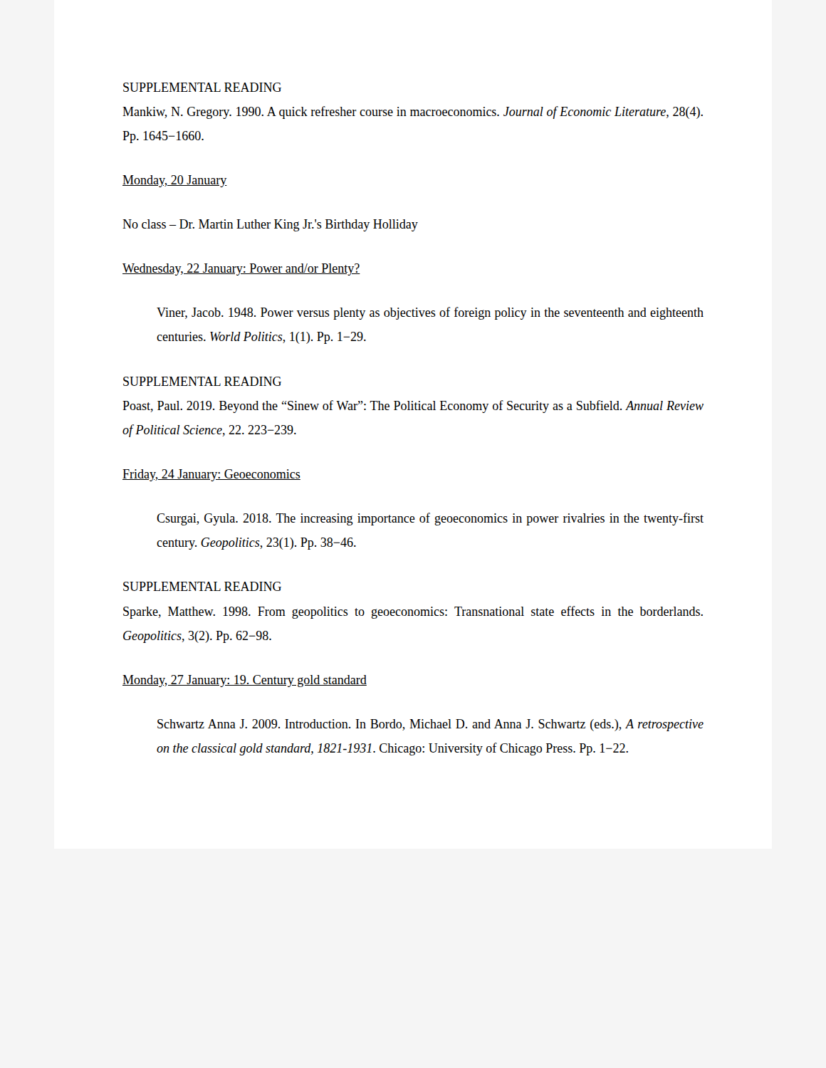SUPPLEMENTAL READING
Mankiw, N. Gregory. 1990. A quick refresher course in macroeconomics. Journal of Economic Literature, 28(4). Pp. 1645−1660.
Monday, 20 January
No class – Dr. Martin Luther King Jr.'s Birthday Holliday
Wednesday, 22 January: Power and/or Plenty?
Viner, Jacob. 1948. Power versus plenty as objectives of foreign policy in the seventeenth and eighteenth centuries. World Politics, 1(1). Pp. 1−29.
SUPPLEMENTAL READING
Poast, Paul. 2019. Beyond the “Sinew of War”: The Political Economy of Security as a Subfield. Annual Review of Political Science, 22. 223−239.
Friday, 24 January: Geoeconomics
Csurgai, Gyula. 2018. The increasing importance of geoeconomics in power rivalries in the twenty-first century. Geopolitics, 23(1). Pp. 38−46.
SUPPLEMENTAL READING
Sparke, Matthew. 1998. From geopolitics to geoeconomics: Transnational state effects in the borderlands. Geopolitics, 3(2). Pp. 62−98.
Monday, 27 January: 19. Century gold standard
Schwartz Anna J. 2009. Introduction. In Bordo, Michael D. and Anna J. Schwartz (eds.), A retrospective on the classical gold standard, 1821-1931. Chicago: University of Chicago Press. Pp. 1−22.